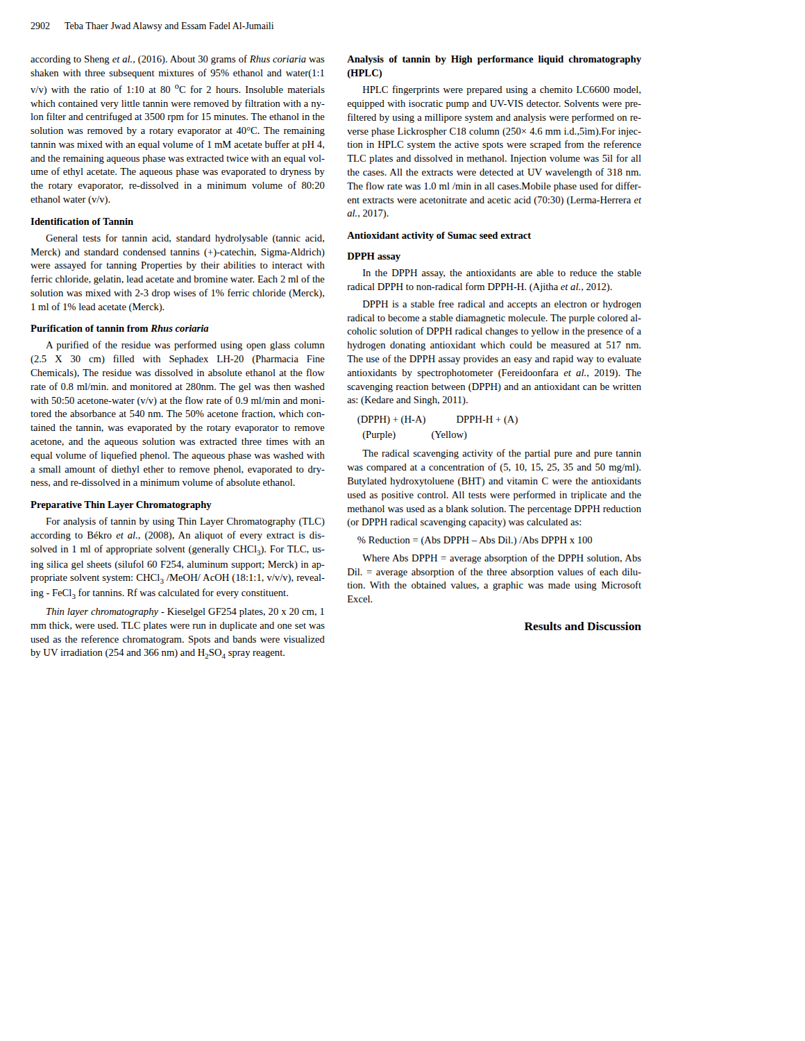2902 Teba Thaer Jwad Alawsy and Essam Fadel Al-Jumaili
according to Sheng et al., (2016). About 30 grams of Rhus coriaria was shaken with three subsequent mixtures of 95% ethanol and water(1:1 v/v) with the ratio of 1:10 at 80 oC for 2 hours. Insoluble materials which contained very little tannin were removed by filtration with a nylon filter and centrifuged at 3500 rpm for 15 minutes. The ethanol in the solution was removed by a rotary evaporator at 40°C. The remaining tannin was mixed with an equal volume of 1 mM acetate buffer at pH 4, and the remaining aqueous phase was extracted twice with an equal volume of ethyl acetate. The aqueous phase was evaporated to dryness by the rotary evaporator, re-dissolved in a minimum volume of 80:20 ethanol water (v/v).
Identification of Tannin
General tests for tannin acid, standard hydrolysable (tannic acid, Merck) and standard condensed tannins (+)-catechin, Sigma-Aldrich) were assayed for tanning Properties by their abilities to interact with ferric chloride, gelatin, lead acetate and bromine water. Each 2 ml of the solution was mixed with 2-3 drop wises of 1% ferric chloride (Merck), 1 ml of 1% lead acetate (Merck).
Purification of tannin from Rhus coriaria
A purified of the residue was performed using open glass column (2.5 X 30 cm) filled with Sephadex LH-20 (Pharmacia Fine Chemicals), The residue was dissolved in absolute ethanol at the flow rate of 0.8 ml/min. and monitored at 280nm. The gel was then washed with 50:50 acetone-water (v/v) at the flow rate of 0.9 ml/min and monitored the absorbance at 540 nm. The 50% acetone fraction, which contained the tannin, was evaporated by the rotary evaporator to remove acetone, and the aqueous solution was extracted three times with an equal volume of liquefied phenol. The aqueous phase was washed with a small amount of diethyl ether to remove phenol, evaporated to dryness, and re-dissolved in a minimum volume of absolute ethanol.
Preparative Thin Layer Chromatography
For analysis of tannin by using Thin Layer Chromatography (TLC) according to Békro et al., (2008), An aliquot of every extract is dissolved in 1 ml of appropriate solvent (generally CHCl3). For TLC, using silica gel sheets (silufol 60 F254, aluminum support; Merck) in appropriate solvent system: CHCl3 /MeOH/ AcOH (18:1:1, v/v/v), revealing - FeCl3 for tannins. Rf was calculated for every constituent.
Thin layer chromatography - Kieselgel GF254 plates, 20 x 20 cm, 1 mm thick, were used. TLC plates were run in duplicate and one set was used as the reference chromatogram. Spots and bands were visualized by UV irradiation (254 and 366 nm) and H2SO4 spray reagent.
Analysis of tannin by High performance liquid chromatography (HPLC)
HPLC fingerprints were prepared using a chemito LC6600 model, equipped with isocratic pump and UV-VIS detector. Solvents were pre-filtered by using a millipore system and analysis were performed on reverse phase Lickrospher C18 column (250× 4.6 mm i.d.,5ìm).For injection in HPLC system the active spots were scraped from the reference TLC plates and dissolved in methanol. Injection volume was 5ìl for all the cases. All the extracts were detected at UV wavelength of 318 nm. The flow rate was 1.0 ml /min in all cases.Mobile phase used for different extracts were acetonitrate and acetic acid (70:30) (Lerma-Herrera et al., 2017).
Antioxidant activity of Sumac seed extract
DPPH assay
In the DPPH assay, the antioxidants are able to reduce the stable radical DPPH to non-radical form DPPH-H. (Ajitha et al., 2012).
DPPH is a stable free radical and accepts an electron or hydrogen radical to become a stable diamagnetic molecule. The purple colored alcoholic solution of DPPH radical changes to yellow in the presence of a hydrogen donating antioxidant which could be measured at 517 nm. The use of the DPPH assay provides an easy and rapid way to evaluate antioxidants by spectrophotometer (Fereidoonfara et al., 2019). The scavenging reaction between (DPPH) and an antioxidant can be written as: (Kedare and Singh, 2011).
(DPPH) + (H-A) DPPH-H + (A)
(Purple) (Yellow)
The radical scavenging activity of the partial pure and pure tannin was compared at a concentration of (5, 10, 15, 25, 35 and 50 mg/ml). Butylated hydroxytoluene (BHT) and vitamin C were the antioxidants used as positive control. All tests were performed in triplicate and the methanol was used as a blank solution. The percentage DPPH reduction (or DPPH radical scavenging capacity) was calculated as:
% Reduction = (Abs DPPH – Abs Dil.) /Abs DPPH x 100
Where Abs DPPH = average absorption of the DPPH solution, Abs Dil. = average absorption of the three absorption values of each dilution. With the obtained values, a graphic was made using Microsoft Excel.
Results and Discussion